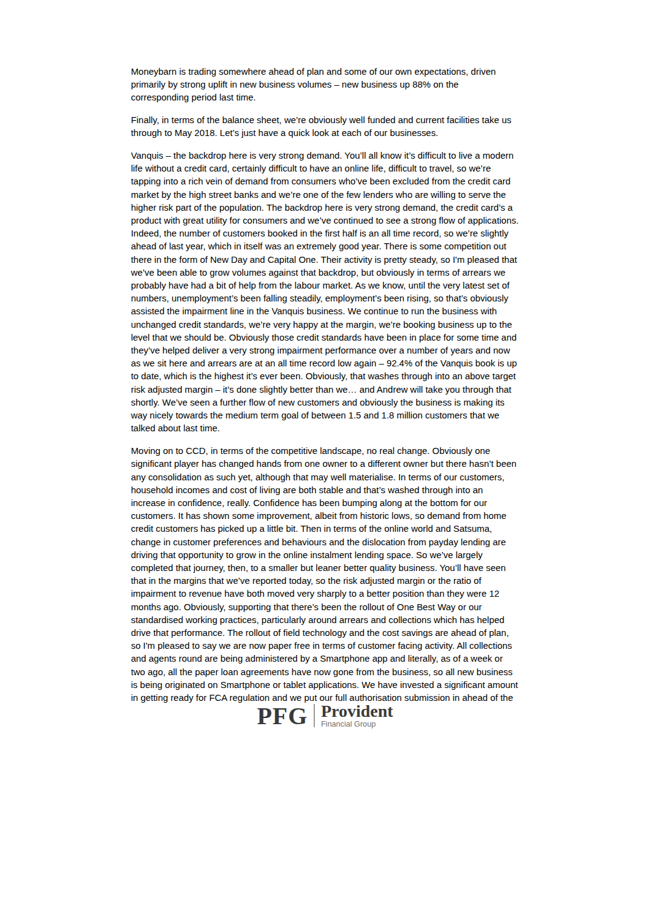Moneybarn is trading somewhere ahead of plan and some of our own expectations, driven primarily by strong uplift in new business volumes – new business up 88% on the corresponding period last time.
Finally, in terms of the balance sheet, we’re obviously well funded and current facilities take us through to May 2018. Let’s just have a quick look at each of our businesses.
Vanquis – the backdrop here is very strong demand. You’ll all know it’s difficult to live a modern life without a credit card, certainly difficult to have an online life, difficult to travel, so we’re tapping into a rich vein of demand from consumers who’ve been excluded from the credit card market by the high street banks and we’re one of the few lenders who are willing to serve the higher risk part of the population. The backdrop here is very strong demand, the credit card’s a product with great utility for consumers and we’ve continued to see a strong flow of applications. Indeed, the number of customers booked in the first half is an all time record, so we’re slightly ahead of last year, which in itself was an extremely good year. There is some competition out there in the form of New Day and Capital One. Their activity is pretty steady, so I'm pleased that we’ve been able to grow volumes against that backdrop, but obviously in terms of arrears we probably have had a bit of help from the labour market. As we know, until the very latest set of numbers, unemployment’s been falling steadily, employment’s been rising, so that’s obviously assisted the impairment line in the Vanquis business. We continue to run the business with unchanged credit standards, we’re very happy at the margin, we’re booking business up to the level that we should be. Obviously those credit standards have been in place for some time and they’ve helped deliver a very strong impairment performance over a number of years and now as we sit here and arrears are at an all time record low again – 92.4% of the Vanquis book is up to date, which is the highest it’s ever been. Obviously, that washes through into an above target risk adjusted margin – it’s done slightly better than we… and Andrew will take you through that shortly. We’ve seen a further flow of new customers and obviously the business is making its way nicely towards the medium term goal of between 1.5 and 1.8 million customers that we talked about last time.
Moving on to CCD, in terms of the competitive landscape, no real change. Obviously one significant player has changed hands from one owner to a different owner but there hasn’t been any consolidation as such yet, although that may well materialise. In terms of our customers, household incomes and cost of living are both stable and that’s washed through into an increase in confidence, really. Confidence has been bumping along at the bottom for our customers. It has shown some improvement, albeit from historic lows, so demand from home credit customers has picked up a little bit. Then in terms of the online world and Satsuma, change in customer preferences and behaviours and the dislocation from payday lending are driving that opportunity to grow in the online instalment lending space. So we’ve largely completed that journey, then, to a smaller but leaner better quality business. You’ll have seen that in the margins that we’ve reported today, so the risk adjusted margin or the ratio of impairment to revenue have both moved very sharply to a better position than they were 12 months ago. Obviously, supporting that there’s been the rollout of One Best Way or our standardised working practices, particularly around arrears and collections which has helped drive that performance. The rollout of field technology and the cost savings are ahead of plan, so I'm pleased to say we are now paper free in terms of customer facing activity. All collections and agents round are being administered by a Smartphone app and literally, as of a week or two ago, all the paper loan agreements have now gone from the business, so all new business is being originated on Smartphone or tablet applications. We have invested a significant amount in getting ready for FCA regulation and we put our full authorisation submission in ahead of the
PFG Provident Financial Group